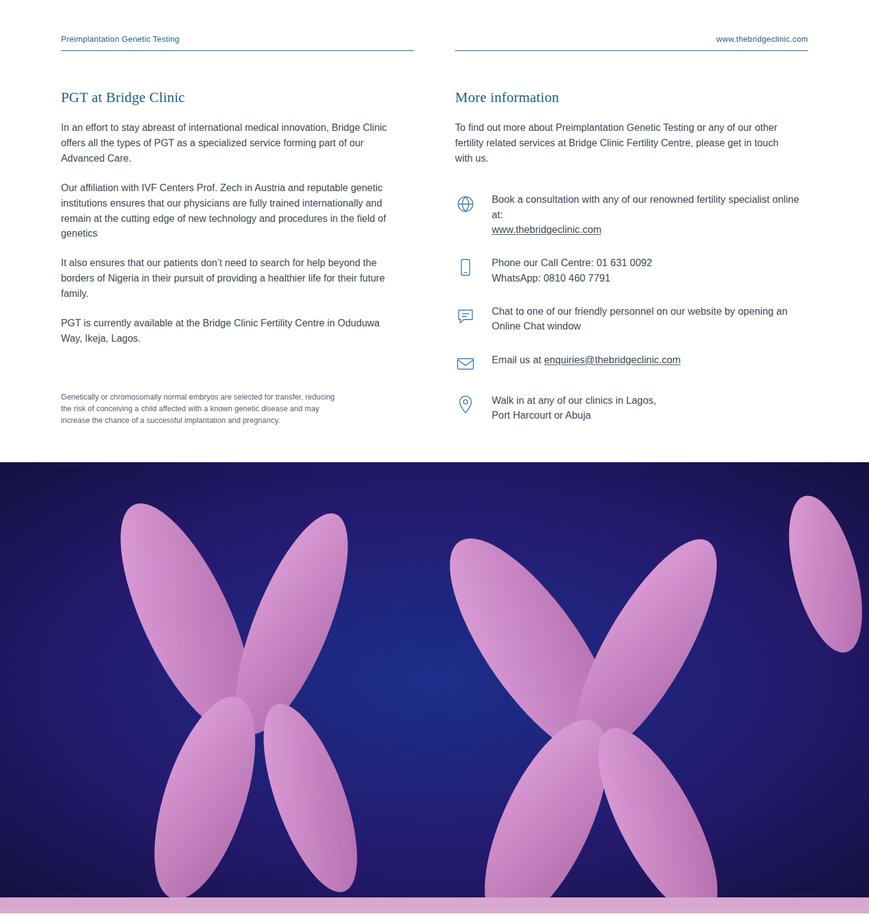Preimplantation Genetic Testing
www.thebridgeclinic.com
PGT at Bridge Clinic
In an effort to stay abreast of international medical innovation, Bridge Clinic offers all the types of PGT as a specialized service forming part of our Advanced Care.
Our affiliation with IVF Centers Prof. Zech in Austria and reputable genetic institutions ensures that our physicians are fully trained internationally and remain at the cutting edge of new technology and procedures in the field of genetics
It also ensures that our patients don’t need to search for help beyond the borders of Nigeria in their pursuit of providing a healthier life for their future family.
PGT is currently available at the Bridge Clinic Fertility Centre in Oduduwa Way, Ikeja, Lagos.
Genetically or chromosomally normal embryos are selected for transfer, reducing the risk of conceiving a child affected with a known genetic disease and may increase the chance of a successful implantation and pregnancy.
More information
To find out more about Preimplantation Genetic Testing or any of our other fertility related services at Bridge Clinic Fertility Centre, please get in touch with us.
Book a consultation with any of our renowned fertility specialist online at:
www.thebridgeclinic.com
Phone our Call Centre: 01 631 0092
WhatsApp: 0810 460 7791
Chat to one of our friendly personnel on our website by opening an Online Chat window
Email us at enquiries@thebridgeclinic.com
Walk in at any of our clinics in Lagos,
Port Harcourt or Abuja